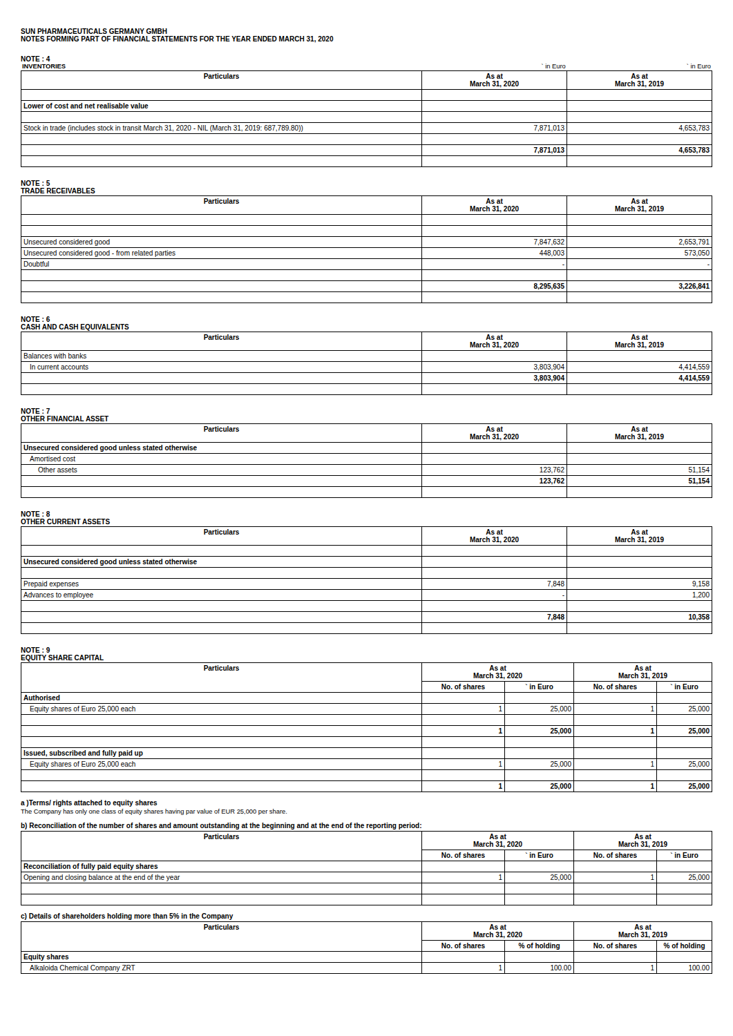SUN PHARMACEUTICALS GERMANY GMBH
NOTES FORMING PART OF FINANCIAL STATEMENTS FOR THE YEAR ENDED MARCH 31, 2020
NOTE : 4
| INVENTORIES | ` in Euro | ` in Euro |
| Particulars | As at March 31, 2020 | As at March 31, 2019 |
| --- | --- | --- |
| Lower of cost and net realisable value | | |
| Stock in trade (includes stock in transit March 31, 2020 - NIL (March 31, 2019: 687,789.80)) | 7,871,013 | 4,653,783 |
| | 7,871,013 | 4,653,783 |
NOTE : 5
TRADE RECEIVABLES
| Particulars | As at March 31, 2020 | As at March 31, 2019 |
| --- | --- | --- |
| Unsecured considered good | 7,847,632 | 2,653,791 |
| Unsecured considered good - from related parties | 448,003 | 573,050 |
| Doubtful | - | - |
| | 8,295,635 | 3,226,841 |
NOTE : 6
CASH AND CASH EQUIVALENTS
| Particulars | As at March 31, 2020 | As at March 31, 2019 |
| --- | --- | --- |
| Balances with banks | | |
| In current accounts | 3,803,904 | 4,414,559 |
| | 3,803,904 | 4,414,559 |
NOTE : 7
OTHER FINANCIAL ASSET
| Particulars | As at March 31, 2020 | As at March 31, 2019 |
| --- | --- | --- |
| Unsecured considered good unless stated otherwise | | |
| Amortised cost | | |
| Other assets | 123,762 | 51,154 |
| | 123,762 | 51,154 |
NOTE : 8
OTHER CURRENT ASSETS
| Particulars | As at March 31, 2020 | As at March 31, 2019 |
| --- | --- | --- |
| Unsecured considered good unless stated otherwise | | |
| Prepaid expenses | 7,848 | 9,158 |
| Advances to employee | - | 1,200 |
| | 7,848 | 10,358 |
NOTE : 9
EQUITY SHARE CAPITAL
| Particulars | As at March 31, 2020 | As at March 31, 2019 |
| --- | --- | --- |
| No. of shares | ` in Euro | No. of shares | ` in Euro |
| Authorised | | | | |
| Equity shares of Euro 25,000 each | 1 | 25,000 | 1 | 25,000 |
| | 1 | 25,000 | 1 | 25,000 |
| Issued, subscribed and fully paid up | | | | |
| Equity shares of Euro 25,000 each | 1 | 25,000 | 1 | 25,000 |
| | 1 | 25,000 | 1 | 25,000 |
a )Terms/ rights attached to equity shares
The Company has only one class of equity shares having par value of EUR 25,000 per share.
b) Reconciliation of the number of shares and amount outstanding at the beginning and at the end of the reporting period:
| Particulars | As at March 31, 2020 | As at March 31, 2019 |
| --- | --- | --- |
| No. of shares | ` in Euro | No. of shares | ` in Euro |
| Reconciliation of fully paid equity shares | | | | |
| Opening and closing balance at the end of the year | 1 | 25,000 | 1 | 25,000 |
c) Details of shareholders holding more than 5% in the Company
| Particulars | As at March 31, 2020 | As at March 31, 2019 |
| --- | --- | --- |
| No. of shares | % of holding | No. of shares | % of holding |
| Equity shares | | | | |
| Alkaloida Chemical Company ZRT | 1 | 100.00 | 1 | 100.00 |